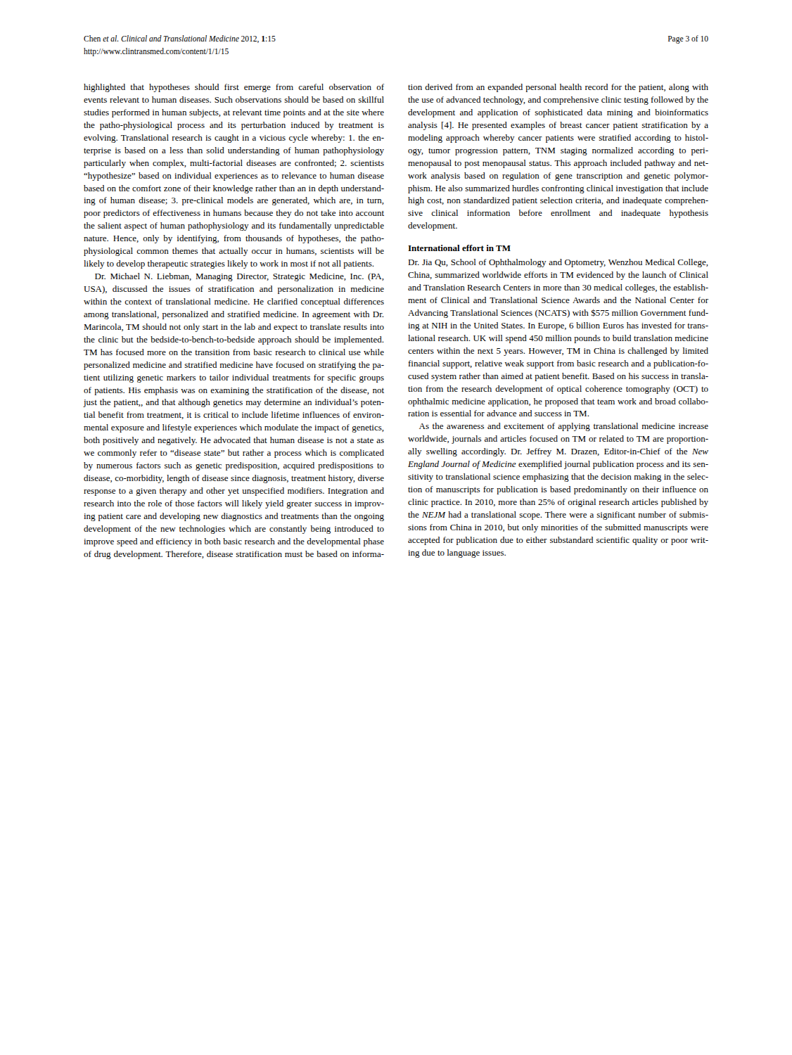Chen et al. Clinical and Translational Medicine 2012, 1:15 http://www.clintransmed.com/content/1/1/15
Page 3 of 10
highlighted that hypotheses should first emerge from careful observation of events relevant to human diseases. Such observations should be based on skillful studies performed in human subjects, at relevant time points and at the site where the patho-physiological process and its perturbation induced by treatment is evolving. Translational research is caught in a vicious cycle whereby: 1. the enterprise is based on a less than solid understanding of human pathophysiology particularly when complex, multi-factorial diseases are confronted; 2. scientists “hypothesize” based on individual experiences as to relevance to human disease based on the comfort zone of their knowledge rather than an in depth understanding of human disease; 3. pre-clinical models are generated, which are, in turn, poor predictors of effectiveness in humans because they do not take into account the salient aspect of human pathophysiology and its fundamentally unpredictable nature. Hence, only by identifying, from thousands of hypotheses, the patho-physiological common themes that actually occur in humans, scientists will be likely to develop therapeutic strategies likely to work in most if not all patients.
Dr. Michael N. Liebman, Managing Director, Strategic Medicine, Inc. (PA, USA), discussed the issues of stratification and personalization in medicine within the context of translational medicine. He clarified conceptual differences among translational, personalized and stratified medicine. In agreement with Dr. Marincola, TM should not only start in the lab and expect to translate results into the clinic but the bedside-to-bench-to-bedside approach should be implemented. TM has focused more on the transition from basic research to clinical use while personalized medicine and stratified medicine have focused on stratifying the patient utilizing genetic markers to tailor individual treatments for specific groups of patients. His emphasis was on examining the stratification of the disease, not just the patient,, and that although genetics may determine an individual’s potential benefit from treatment, it is critical to include lifetime influences of environmental exposure and lifestyle experiences which modulate the impact of genetics, both positively and negatively. He advocated that human disease is not a state as we commonly refer to “disease state” but rather a process which is complicated by numerous factors such as genetic predisposition, acquired predispositions to disease, co-morbidity, length of disease since diagnosis, treatment history, diverse response to a given therapy and other yet unspecified modifiers. Integration and research into the role of those factors will likely yield greater success in improving patient care and developing new diagnostics and treatments than the ongoing development of the new technologies which are constantly being introduced to improve speed and efficiency in both basic research and the developmental phase of drug development. Therefore, disease stratification must be based on information derived from an expanded personal health record for the patient, along with the use of advanced technology, and comprehensive clinic testing followed by the development and application of sophisticated data mining and bioinformatics analysis [4]. He presented examples of breast cancer patient stratification by a modeling approach whereby cancer patients were stratified according to histology, tumor progression pattern, TNM staging normalized according to peri-menopausal to post menopausal status. This approach included pathway and network analysis based on regulation of gene transcription and genetic polymorphism. He also summarized hurdles confronting clinical investigation that include high cost, non standardized patient selection criteria, and inadequate comprehensive clinical information before enrollment and inadequate hypothesis development.
International effort in TM
Dr. Jia Qu, School of Ophthalmology and Optometry, Wenzhou Medical College, China, summarized worldwide efforts in TM evidenced by the launch of Clinical and Translation Research Centers in more than 30 medical colleges, the establishment of Clinical and Translational Science Awards and the National Center for Advancing Translational Sciences (NCATS) with $575 million Government funding at NIH in the United States. In Europe, 6 billion Euros has invested for translational research. UK will spend 450 million pounds to build translation medicine centers within the next 5 years. However, TM in China is challenged by limited financial support, relative weak support from basic research and a publication-focused system rather than aimed at patient benefit. Based on his success in translation from the research development of optical coherence tomography (OCT) to ophthalmic medicine application, he proposed that team work and broad collaboration is essential for advance and success in TM.
As the awareness and excitement of applying translational medicine increase worldwide, journals and articles focused on TM or related to TM are proportionally swelling accordingly. Dr. Jeffrey M. Drazen, Editor-in-Chief of the New England Journal of Medicine exemplified journal publication process and its sensitivity to translational science emphasizing that the decision making in the selection of manuscripts for publication is based predominantly on their influence on clinic practice. In 2010, more than 25% of original research articles published by the NEJM had a translational scope. There were a significant number of submissions from China in 2010, but only minorities of the submitted manuscripts were accepted for publication due to either substandard scientific quality or poor writing due to language issues.